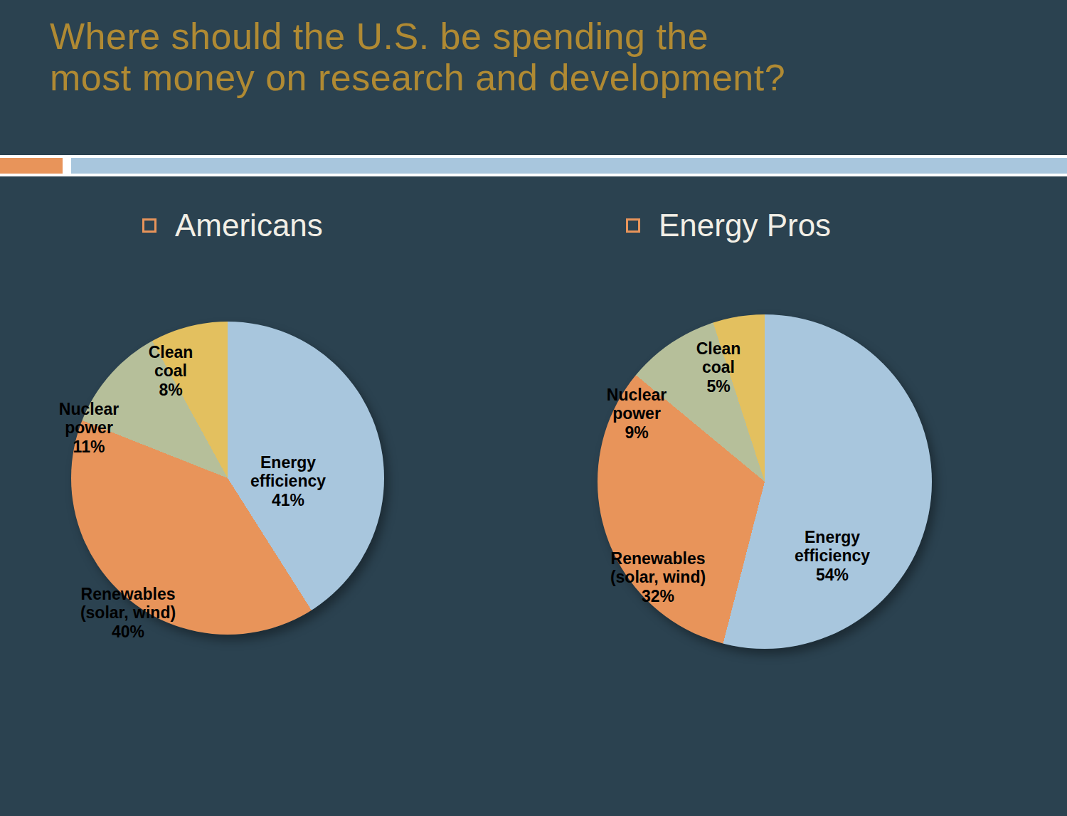Where should the U.S. be spending the
most money on research and development?
Americans
Energy Pros
Energy
efficiency
41%
Renewables
(solar, wind)
40%
Nuclear
power
11%
Clean
coal
8%
Energy
efficiency
54%
Renewables
(solar, wind)
32%
Nuclear
power
9%
Clean
coal
5%